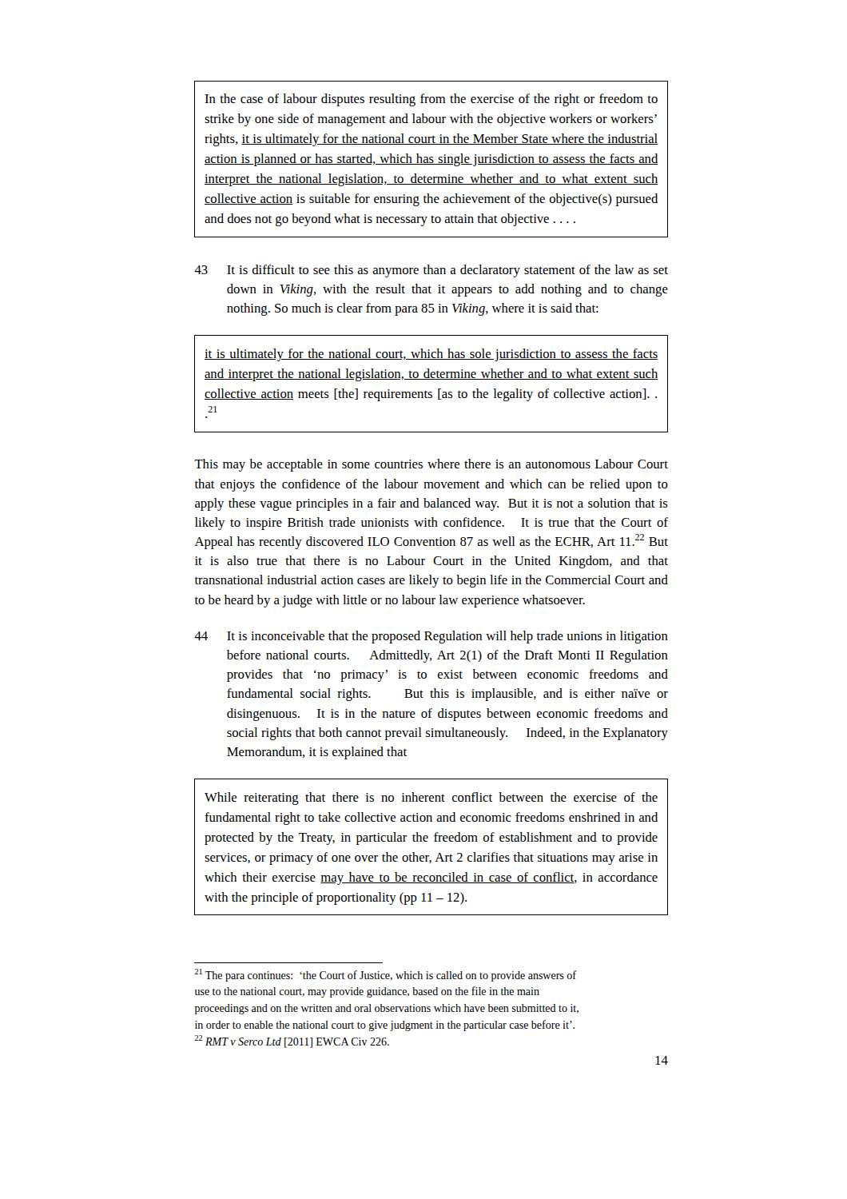In the case of labour disputes resulting from the exercise of the right or freedom to strike by one side of management and labour with the objective workers or workers’ rights, it is ultimately for the national court in the Member State where the industrial action is planned or has started, which has single jurisdiction to assess the facts and interpret the national legislation, to determine whether and to what extent such collective action is suitable for ensuring the achievement of the objective(s) pursued and does not go beyond what is necessary to attain that objective . . . .
43
It is difficult to see this as anymore than a declaratory statement of the law as set down in Viking, with the result that it appears to add nothing and to change nothing. So much is clear from para 85 in Viking, where it is said that:
it is ultimately for the national court, which has sole jurisdiction to assess the facts and interpret the national legislation, to determine whether and to what extent such collective action meets [the] requirements [as to the legality of collective action]. . .21
This may be acceptable in some countries where there is an autonomous Labour Court that enjoys the confidence of the labour movement and which can be relied upon to apply these vague principles in a fair and balanced way. But it is not a solution that is likely to inspire British trade unionists with confidence. It is true that the Court of Appeal has recently discovered ILO Convention 87 as well as the ECHR, Art 11.22 But it is also true that there is no Labour Court in the United Kingdom, and that transnational industrial action cases are likely to begin life in the Commercial Court and to be heard by a judge with little or no labour law experience whatsoever.
44
It is inconceivable that the proposed Regulation will help trade unions in litigation before national courts. Admittedly, Art 2(1) of the Draft Monti II Regulation provides that ‘no primacy’ is to exist between economic freedoms and fundamental social rights. But this is implausible, and is either naïve or disingenuous. It is in the nature of disputes between economic freedoms and social rights that both cannot prevail simultaneously. Indeed, in the Explanatory Memorandum, it is explained that
While reiterating that there is no inherent conflict between the exercise of the fundamental right to take collective action and economic freedoms enshrined in and protected by the Treaty, in particular the freedom of establishment and to provide services, or primacy of one over the other, Art 2 clarifies that situations may arise in which their exercise may have to be reconciled in case of conflict, in accordance with the principle of proportionality (pp 11 – 12).
21 The para continues: ‘the Court of Justice, which is called on to provide answers of
use to the national court, may provide guidance, based on the file in the main
proceedings and on the written and oral observations which have been submitted to it,
in order to enable the national court to give judgment in the particular case before it’.
22 RMT v Serco Ltd [2011] EWCA Civ 226.
14